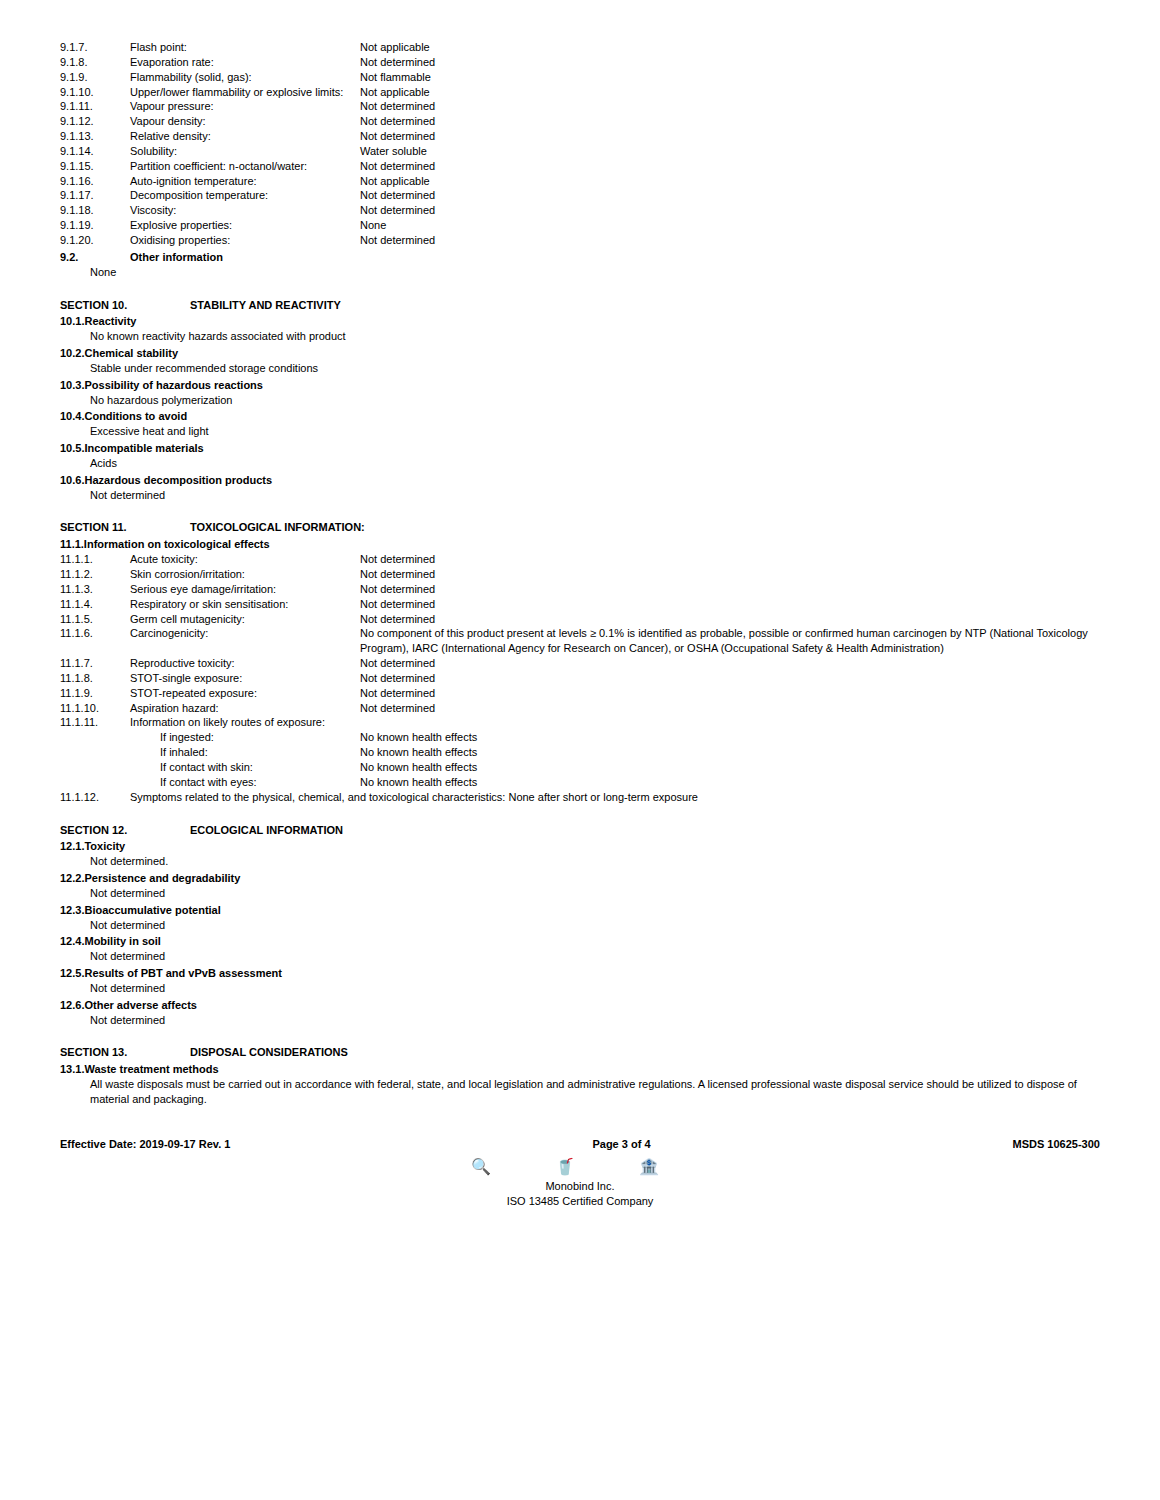9.1.7.
Flash point:
Not applicable
9.1.8.
Evaporation rate:
Not determined
9.1.9.
Flammability (solid, gas):
Not flammable
9.1.10.
Upper/lower flammability or explosive limits:
Not applicable
9.1.11.
Vapour pressure:
Not determined
9.1.12.
Vapour density:
Not determined
9.1.13.
Relative density:
Not determined
9.1.14.
Solubility:
Water soluble
9.1.15.
Partition coefficient: n-octanol/water:
Not determined
9.1.16.
Auto-ignition temperature:
Not applicable
9.1.17.
Decomposition temperature:
Not determined
9.1.18.
Viscosity:
Not determined
9.1.19.
Explosive properties:
None
9.1.20.
Oxidising properties:
Not determined
9.2. Other information
None
SECTION 10. STABILITY AND REACTIVITY
10.1.Reactivity
No known reactivity hazards associated with product
10.2.Chemical stability
Stable under recommended storage conditions
10.3.Possibility of hazardous reactions
No hazardous polymerization
10.4.Conditions to avoid
Excessive heat and light
10.5.Incompatible materials
Acids
10.6.Hazardous decomposition products
Not determined
SECTION 11. TOXICOLOGICAL INFORMATION:
11.1.Information on toxicological effects
11.1.1.
Acute toxicity:
Not determined
11.1.2.
Skin corrosion/irritation:
Not determined
11.1.3.
Serious eye damage/irritation:
Not determined
11.1.4.
Respiratory or skin sensitisation:
Not determined
11.1.5.
Germ cell mutagenicity:
Not determined
11.1.6.
Carcinogenicity:
No component of this product present at levels ≥ 0.1% is identified as probable, possible or confirmed human carcinogen by NTP (National Toxicology Program), IARC (International Agency for Research on Cancer), or OSHA (Occupational Safety & Health Administration)
11.1.7.
Reproductive toxicity:
Not determined
11.1.8.
STOT-single exposure:
Not determined
11.1.9.
STOT-repeated exposure:
Not determined
11.1.10.
Aspiration hazard:
Not determined
11.1.11.
Information on likely routes of exposure:
If ingested:
No known health effects
If inhaled:
No known health effects
If contact with skin:
No known health effects
If contact with eyes:
No known health effects
11.1.12.
Symptoms related to the physical, chemical, and toxicological characteristics: None after short or long-term exposure
SECTION 12. ECOLOGICAL INFORMATION
12.1.Toxicity
Not determined.
12.2.Persistence and degradability
Not determined
12.3.Bioaccumulative potential
Not determined
12.4.Mobility in soil
Not determined
12.5.Results of PBT and vPvB assessment
Not determined
12.6.Other adverse affects
Not determined
SECTION 13. DISPOSAL CONSIDERATIONS
13.1.Waste treatment methods
All waste disposals must be carried out in accordance with federal, state, and local legislation and administrative regulations. A licensed professional waste disposal service should be utilized to dispose of material and packaging.
Effective Date: 2019-09-17 Rev. 1
Page 3 of 4
MSDS 10625-300
🔍 🥤 🏦
Monobind Inc.
ISO 13485 Certified Company